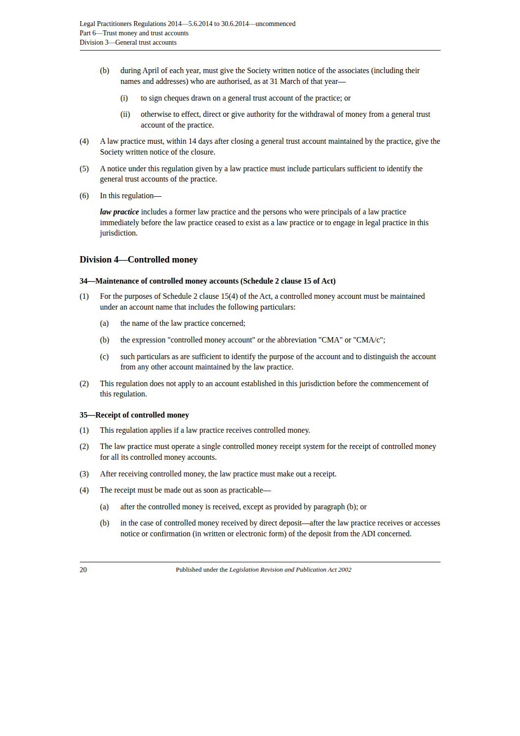Legal Practitioners Regulations 2014—5.6.2014 to 30.6.2014—uncommenced
Part 6—Trust money and trust accounts
Division 3—General trust accounts
(b) during April of each year, must give the Society written notice of the associates (including their names and addresses) who are authorised, as at 31 March of that year—
(i) to sign cheques drawn on a general trust account of the practice; or
(ii) otherwise to effect, direct or give authority for the withdrawal of money from a general trust account of the practice.
(4) A law practice must, within 14 days after closing a general trust account maintained by the practice, give the Society written notice of the closure.
(5) A notice under this regulation given by a law practice must include particulars sufficient to identify the general trust accounts of the practice.
(6) In this regulation—
law practice includes a former law practice and the persons who were principals of a law practice immediately before the law practice ceased to exist as a law practice or to engage in legal practice in this jurisdiction.
Division 4—Controlled money
34—Maintenance of controlled money accounts (Schedule 2 clause 15 of Act)
(1) For the purposes of Schedule 2 clause 15(4) of the Act, a controlled money account must be maintained under an account name that includes the following particulars:
(a) the name of the law practice concerned;
(b) the expression "controlled money account" or the abbreviation "CMA" or "CMA/c";
(c) such particulars as are sufficient to identify the purpose of the account and to distinguish the account from any other account maintained by the law practice.
(2) This regulation does not apply to an account established in this jurisdiction before the commencement of this regulation.
35—Receipt of controlled money
(1) This regulation applies if a law practice receives controlled money.
(2) The law practice must operate a single controlled money receipt system for the receipt of controlled money for all its controlled money accounts.
(3) After receiving controlled money, the law practice must make out a receipt.
(4) The receipt must be made out as soon as practicable—
(a) after the controlled money is received, except as provided by paragraph (b); or
(b) in the case of controlled money received by direct deposit—after the law practice receives or accesses notice or confirmation (in written or electronic form) of the deposit from the ADI concerned.
20 Published under the Legislation Revision and Publication Act 2002